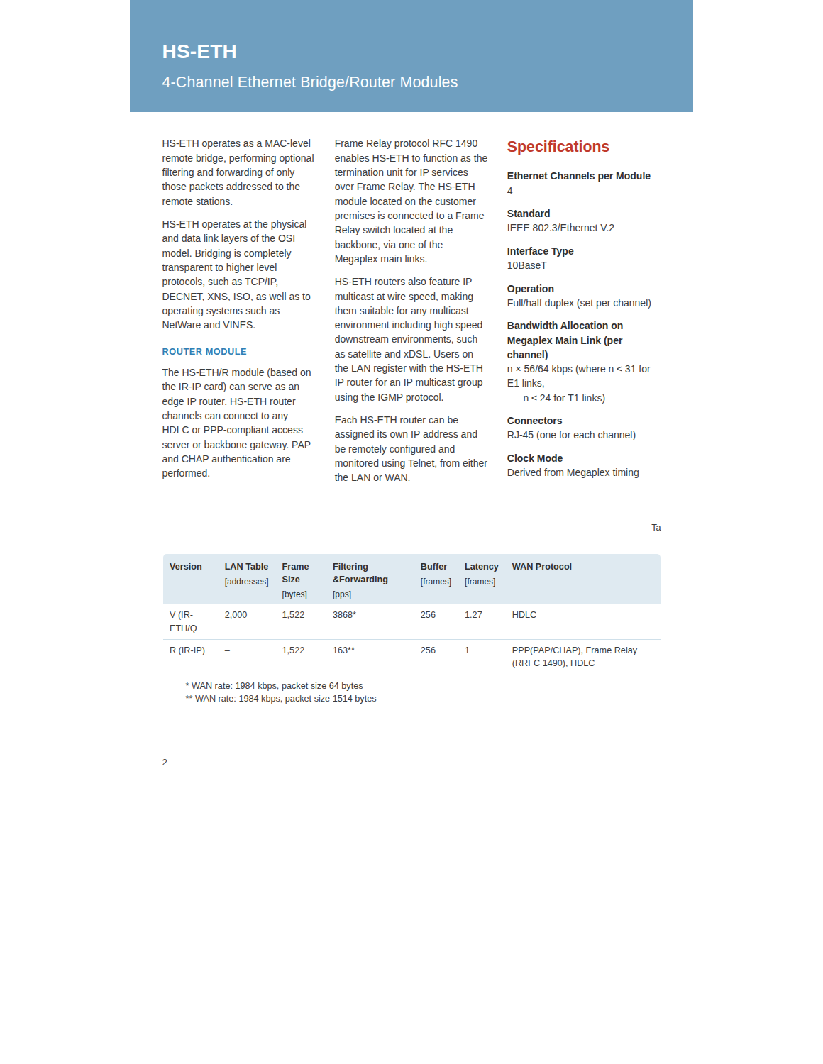HS-ETH
4-Channel Ethernet Bridge/Router Modules
HS-ETH operates as a MAC-level remote bridge, performing optional filtering and forwarding of only those packets addressed to the remote stations.
HS-ETH operates at the physical and data link layers of the OSI model. Bridging is completely transparent to higher level protocols, such as TCP/IP, DECNET, XNS, ISO, as well as to operating systems such as NetWare and VINES.
Router Module
The HS-ETH/R module (based on the IR-IP card) can serve as an edge IP router. HS-ETH router channels can connect to any HDLC or PPP-compliant access server or backbone gateway. PAP and CHAP authentication are performed.
Frame Relay protocol RFC 1490 enables HS-ETH to function as the termination unit for IP services over Frame Relay. The HS-ETH module located on the customer premises is connected to a Frame Relay switch located at the backbone, via one of the Megaplex main links.
HS-ETH routers also feature IP multicast at wire speed, making them suitable for any multicast environment including high speed downstream environments, such as satellite and xDSL. Users on the LAN register with the HS-ETH IP router for an IP multicast group using the IGMP protocol.
Each HS-ETH router can be assigned its own IP address and be remotely configured and monitored using Telnet, from either the LAN or WAN.
Specifications
Ethernet Channels per Module
4
Standard
IEEE 802.3/Ethernet V.2
Interface Type
10BaseT
Operation
Full/half duplex (set per channel)
Bandwidth Allocation on Megaplex Main Link (per channel)
n × 56/64 kbps (where n ≤ 31 for E1 links,
n ≤ 24 for T1 links)
Connectors
RJ-45 (one for each channel)
Clock Mode
Derived from Megaplex timing
Ta
| Version | LAN Table [addresses] | Frame Size [bytes] | Filtering &Forwarding [pps] | Buffer [frames] | Latency [frames] | WAN Protocol |
| --- | --- | --- | --- | --- | --- | --- |
| V (IR-ETH/Q | 2,000 | 1,522 | 3868* | 256 | 1.27 | HDLC |
| R (IR-IP) | – | 1,522 | 163** | 256 | 1 | PPP(PAP/CHAP), Frame Relay (RRFC 1490), HDLC |
| * WAN rate: 1984 kbps, packet size 64 bytes ** WAN rate: 1984 kbps, packet size 1514 bytes |
2